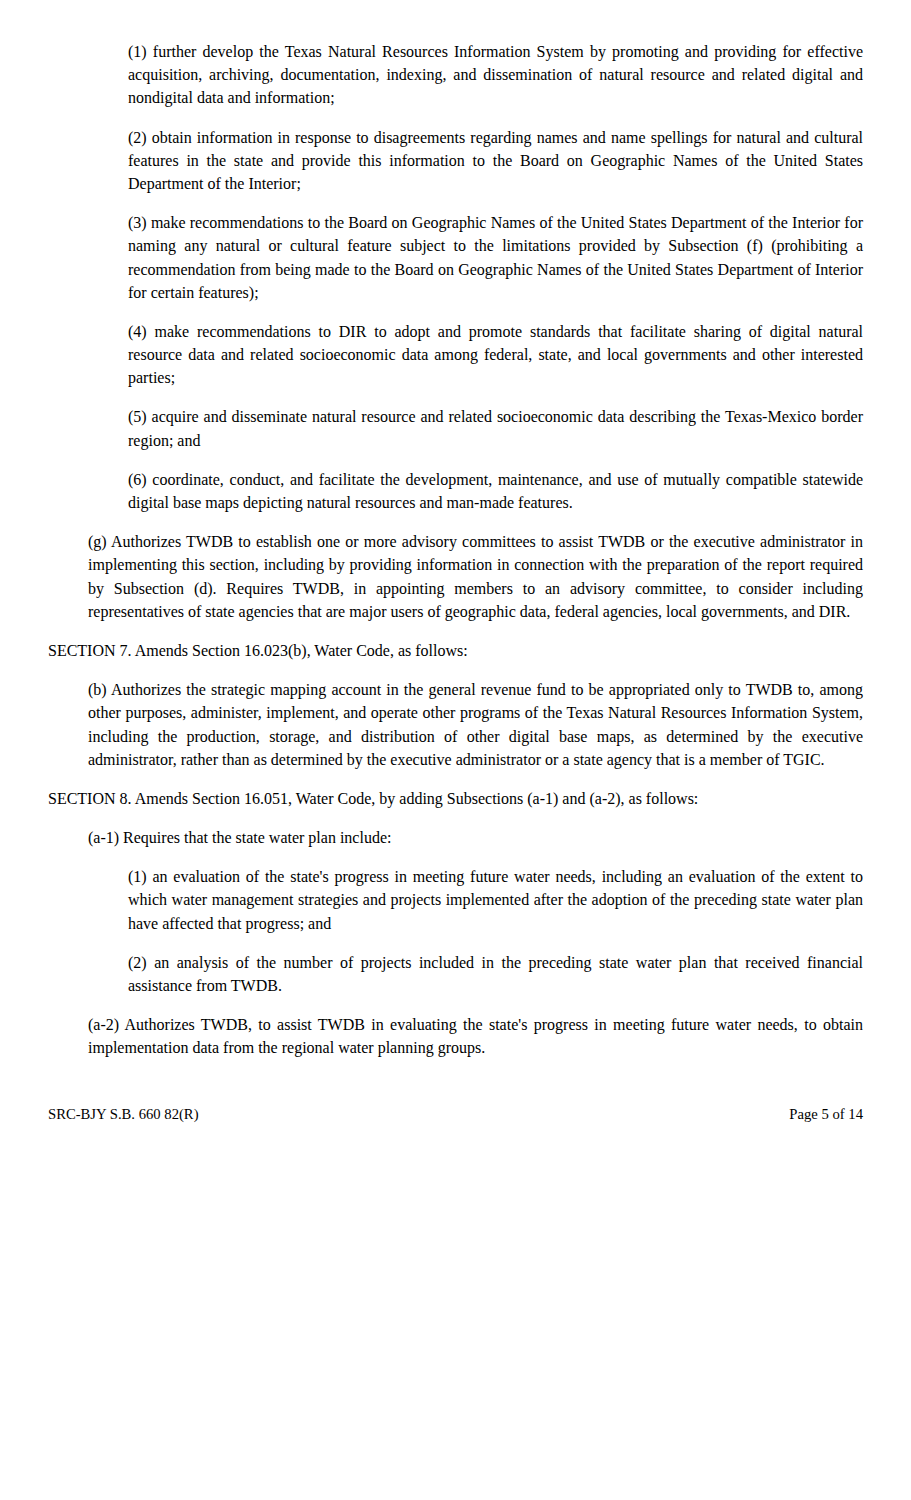(1) further develop the Texas Natural Resources Information System by promoting and providing for effective acquisition, archiving, documentation, indexing, and dissemination of natural resource and related digital and nondigital data and information;
(2) obtain information in response to disagreements regarding names and name spellings for natural and cultural features in the state and provide this information to the Board on Geographic Names of the United States Department of the Interior;
(3) make recommendations to the Board on Geographic Names of the United States Department of the Interior for naming any natural or cultural feature subject to the limitations provided by Subsection (f) (prohibiting a recommendation from being made to the Board on Geographic Names of the United States Department of Interior for certain features);
(4) make recommendations to DIR to adopt and promote standards that facilitate sharing of digital natural resource data and related socioeconomic data among federal, state, and local governments and other interested parties;
(5) acquire and disseminate natural resource and related socioeconomic data describing the Texas-Mexico border region; and
(6) coordinate, conduct, and facilitate the development, maintenance, and use of mutually compatible statewide digital base maps depicting natural resources and man-made features.
(g) Authorizes TWDB to establish one or more advisory committees to assist TWDB or the executive administrator in implementing this section, including by providing information in connection with the preparation of the report required by Subsection (d). Requires TWDB, in appointing members to an advisory committee, to consider including representatives of state agencies that are major users of geographic data, federal agencies, local governments, and DIR.
SECTION 7. Amends Section 16.023(b), Water Code, as follows:
(b) Authorizes the strategic mapping account in the general revenue fund to be appropriated only to TWDB to, among other purposes, administer, implement, and operate other programs of the Texas Natural Resources Information System, including the production, storage, and distribution of other digital base maps, as determined by the executive administrator, rather than as determined by the executive administrator or a state agency that is a member of TGIC.
SECTION 8. Amends Section 16.051, Water Code, by adding Subsections (a-1) and (a-2), as follows:
(a-1) Requires that the state water plan include:
(1) an evaluation of the state's progress in meeting future water needs, including an evaluation of the extent to which water management strategies and projects implemented after the adoption of the preceding state water plan have affected that progress; and
(2) an analysis of the number of projects included in the preceding state water plan that received financial assistance from TWDB.
(a-2) Authorizes TWDB, to assist TWDB in evaluating the state's progress in meeting future water needs, to obtain implementation data from the regional water planning groups.
SRC-BJY S.B. 660 82(R)
Page 5 of 14